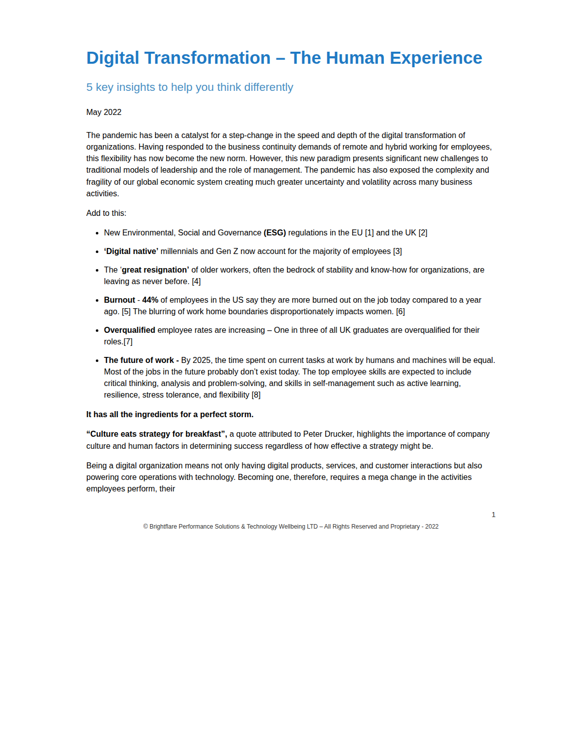Digital Transformation – The Human Experience
5 key insights to help you think differently
May 2022
The pandemic has been a catalyst for a step-change in the speed and depth of the digital transformation of organizations. Having responded to the business continuity demands of remote and hybrid working for employees, this flexibility has now become the new norm. However, this new paradigm presents significant new challenges to traditional models of leadership and the role of management. The pandemic has also exposed the complexity and fragility of our global economic system creating much greater uncertainty and volatility across many business activities.
Add to this:
New Environmental, Social and Governance (ESG) regulations in the EU [1] and the UK [2]
‘Digital native’ millennials and Gen Z now account for the majority of employees [3]
The ‘great resignation’ of older workers, often the bedrock of stability and know-how for organizations, are leaving as never before. [4]
Burnout - 44% of employees in the US say they are more burned out on the job today compared to a year ago. [5] The blurring of work home boundaries disproportionately impacts women. [6]
Overqualified employee rates are increasing – One in three of all UK graduates are overqualified for their roles.[7]
The future of work - By 2025, the time spent on current tasks at work by humans and machines will be equal. Most of the jobs in the future probably don’t exist today. The top employee skills are expected to include critical thinking, analysis and problem-solving, and skills in self-management such as active learning, resilience, stress tolerance, and flexibility [8]
It has all the ingredients for a perfect storm.
“Culture eats strategy for breakfast”, a quote attributed to Peter Drucker, highlights the importance of company culture and human factors in determining success regardless of how effective a strategy might be.
Being a digital organization means not only having digital products, services, and customer interactions but also powering core operations with technology. Becoming one, therefore, requires a mega change in the activities employees perform, their
1
© Brightflare Performance Solutions & Technology Wellbeing LTD – All Rights Reserved and Proprietary - 2022